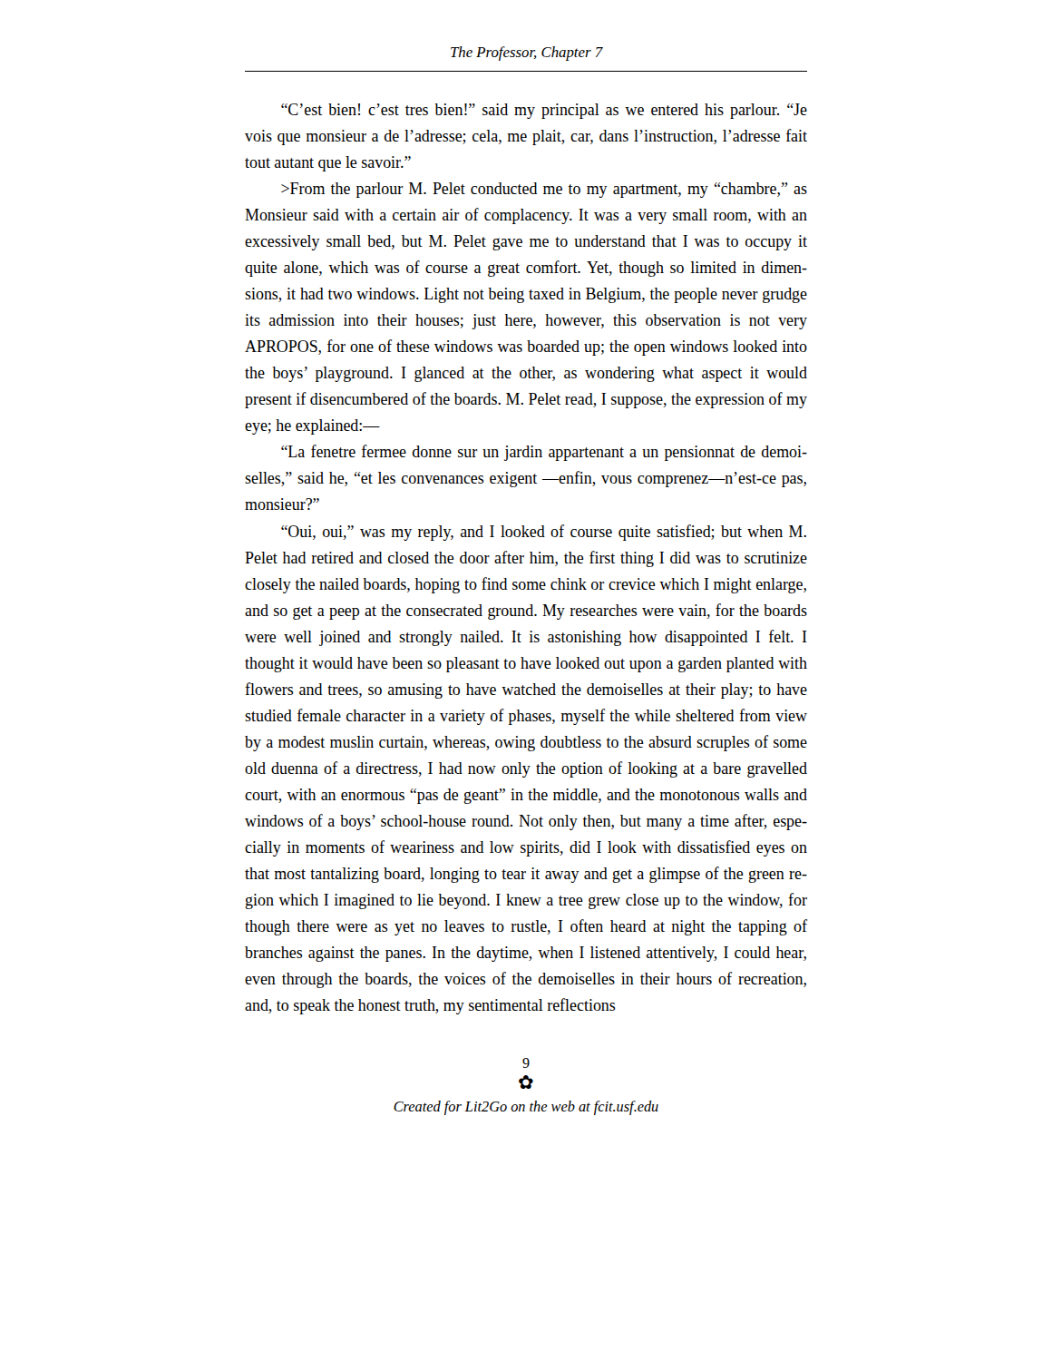The Professor, Chapter 7
“C’est bien! c’est tres bien!” said my principal as we entered his parlour. “Je vois que monsieur a de l’adresse; cela, me plait, car, dans l’instruction, l’adresse fait tout autant que le savoir.”
>From the parlour M. Pelet conducted me to my apartment, my “chambre,” as Monsieur said with a certain air of complacency. It was a very small room, with an excessively small bed, but M. Pelet gave me to understand that I was to occupy it quite alone, which was of course a great comfort. Yet, though so limited in dimensions, it had two windows. Light not being taxed in Belgium, the people never grudge its admission into their houses; just here, however, this observation is not very APROPOS, for one of these windows was boarded up; the open windows looked into the boys’ playground. I glanced at the other, as wondering what aspect it would present if disencumbered of the boards. M. Pelet read, I suppose, the expression of my eye; he explained:—
“La fenetre fermee donne sur un jardin appartenant a un pensionnat de demoiselles,” said he, “et les convenances exigent —enfin, vous comprenez—n’est-ce pas, monsieur?”
“Oui, oui,” was my reply, and I looked of course quite satisfied; but when M. Pelet had retired and closed the door after him, the first thing I did was to scrutinize closely the nailed boards, hoping to find some chink or crevice which I might enlarge, and so get a peep at the consecrated ground. My researches were vain, for the boards were well joined and strongly nailed. It is astonishing how disappointed I felt. I thought it would have been so pleasant to have looked out upon a garden planted with flowers and trees, so amusing to have watched the demoiselles at their play; to have studied female character in a variety of phases, myself the while sheltered from view by a modest muslin curtain, whereas, owing doubtless to the absurd scruples of some old duenna of a directress, I had now only the option of looking at a bare gravelled court, with an enormous “pas de geant” in the middle, and the monotonous walls and windows of a boys’ school-house round. Not only then, but many a time after, especially in moments of weariness and low spirits, did I look with dissatisfied eyes on that most tantalizing board, longing to tear it away and get a glimpse of the green region which I imagined to lie beyond. I knew a tree grew close up to the window, for though there were as yet no leaves to rustle, I often heard at night the tapping of branches against the panes. In the daytime, when I listened attentively, I could hear, even through the boards, the voices of the demoiselles in their hours of recreation, and, to speak the honest truth, my sentimental reflections
9
✿
Created for Lit2Go on the web at fcit.usf.edu